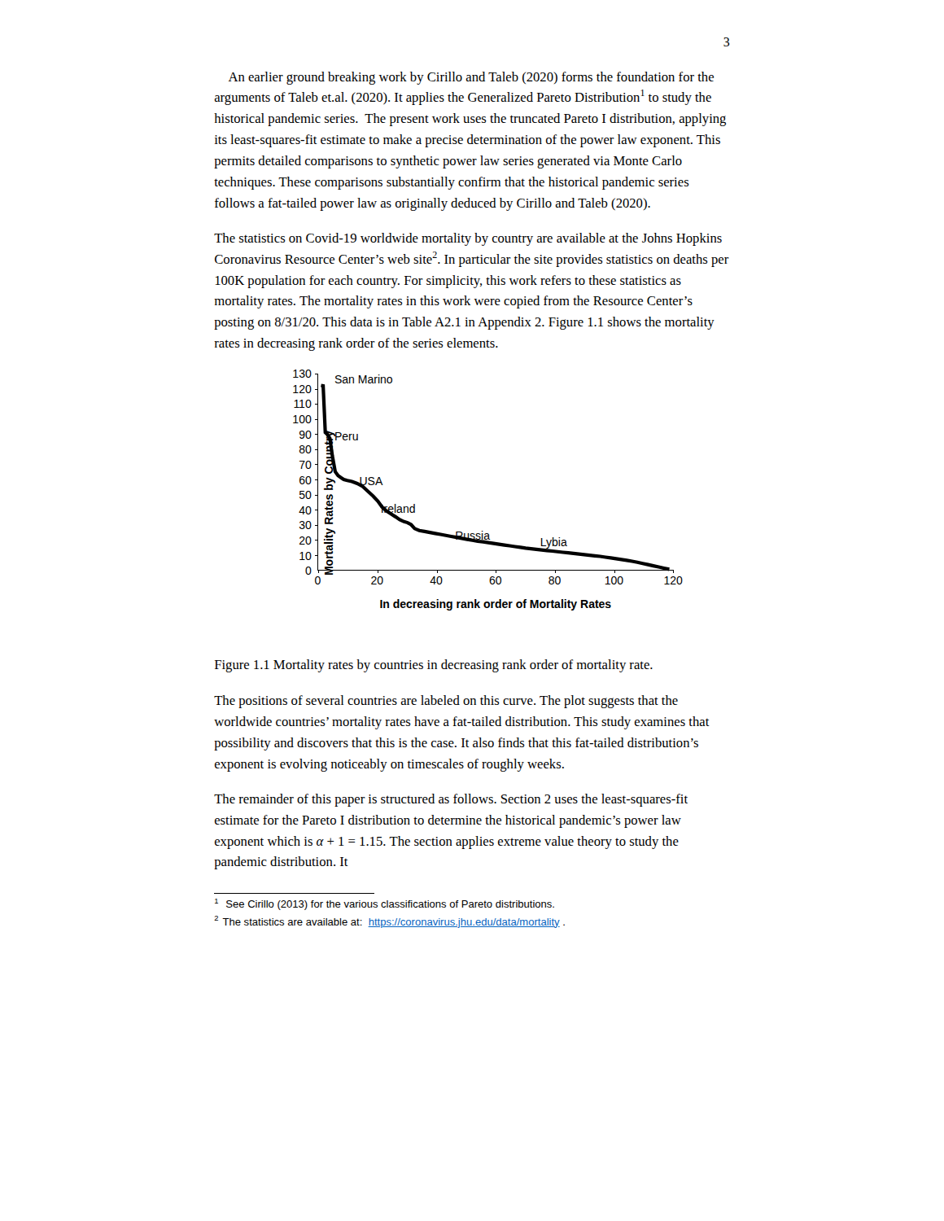3
An earlier ground breaking work by Cirillo and Taleb (2020) forms the foundation for the arguments of Taleb et.al. (2020). It applies the Generalized Pareto Distribution1 to study the historical pandemic series. The present work uses the truncated Pareto I distribution, applying its least-squares-fit estimate to make a precise determination of the power law exponent. This permits detailed comparisons to synthetic power law series generated via Monte Carlo techniques. These comparisons substantially confirm that the historical pandemic series follows a fat-tailed power law as originally deduced by Cirillo and Taleb (2020).
The statistics on Covid-19 worldwide mortality by country are available at the Johns Hopkins Coronavirus Resource Center’s web site2. In particular the site provides statistics on deaths per 100K population for each country. For simplicity, this work refers to these statistics as mortality rates. The mortality rates in this work were copied from the Resource Center’s posting on 8/31/20. This data is in Table A2.1 in Appendix 2. Figure 1.1 shows the mortality rates in decreasing rank order of the series elements.
Mortality Rates by Country
130 120 110 100 90 80 70 60 50 40 30 20 10 0
San Marino
Peru
USA
Ireland
Russia
Lybia
0 20 40 60 80 100 120
In decreasing rank order of Mortality Rates
Figure 1.1 Mortality rates by countries in decreasing rank order of mortality rate.
The positions of several countries are labeled on this curve. The plot suggests that the worldwide countries’ mortality rates have a fat-tailed distribution. This study examines that possibility and discovers that this is the case. It also finds that this fat-tailed distribution’s exponent is evolving noticeably on timescales of roughly weeks.
The remainder of this paper is structured as follows. Section 2 uses the least-squares-fit estimate for the Pareto I distribution to determine the historical pandemic’s power law exponent which is α + 1 = 1.15. The section applies extreme value theory to study the pandemic distribution. It
1 See Cirillo (2013) for the various classifications of Pareto distributions.
2 The statistics are available at: https://coronavirus.jhu.edu/data/mortality .